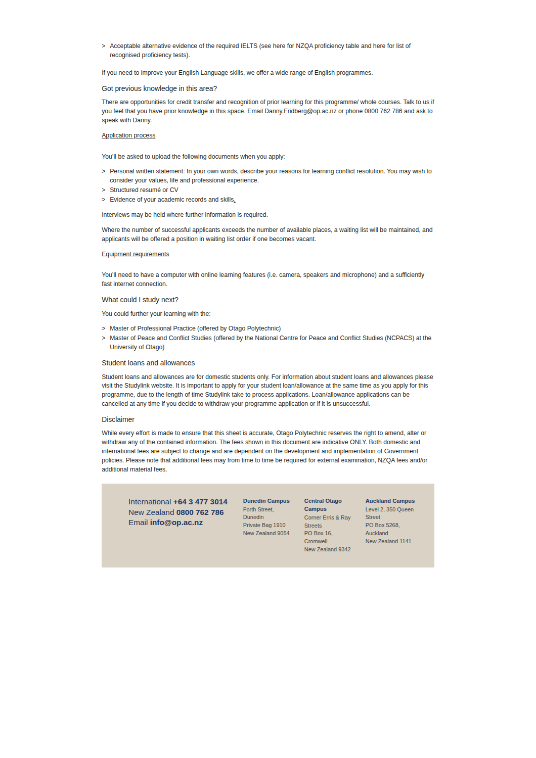Acceptable alternative evidence of the required IELTS (see here for NZQA proficiency table and here for list of recognised proficiency tests).
If you need to improve your English Language skills, we offer a wide range of English programmes.
Got previous knowledge in this area?
There are opportunities for credit transfer and recognition of prior learning for this programme/ whole courses. Talk to us if you feel that you have prior knowledge in this space. Email Danny.Fridberg@op.ac.nz or phone 0800 762 786 and ask to speak with Danny.
Application process
You’ll be asked to upload the following documents when you apply:
Personal written statement: In your own words, describe your reasons for learning conflict resolution. You may wish to consider your values, life and professional experience.
Structured resumé or CV
Evidence of your academic records and skills.
Interviews may be held where further information is required.
Where the number of successful applicants exceeds the number of available places, a waiting list will be maintained, and applicants will be offered a position in waiting list order if one becomes vacant.
Equipment requirements
You’ll need to have a computer with online learning features (i.e. camera, speakers and microphone) and a sufficiently fast internet connection.
What could I study next?
You could further your learning with the:
Master of Professional Practice (offered by Otago Polytechnic)
Master of Peace and Conflict Studies (offered by the National Centre for Peace and Conflict Studies (NCPACS) at the University of Otago)
Student loans and allowances
Student loans and allowances are for domestic students only. For information about student loans and allowances please visit the Studylink website. It is important to apply for your student loan/allowance at the same time as you apply for this programme, due to the length of time Studylink take to process applications. Loan/allowance applications can be cancelled at any time if you decide to withdraw your programme application or if it is unsuccessful.
Disclaimer
While every effort is made to ensure that this sheet is accurate, Otago Polytechnic reserves the right to amend, alter or withdraw any of the contained information. The fees shown in this document are indicative ONLY. Both domestic and international fees are subject to change and are dependent on the development and implementation of Government policies. Please note that additional fees may from time to time be required for external examination, NZQA fees and/or additional material fees.
International +64 3 477 3014
New Zealand 0800 762 786
Email info@op.ac.nz
Dunedin Campus
Forth Street, Dunedin
Private Bag 1910
New Zealand 9054
Central Otago Campus
Corner Erris & Ray Streets
PO Box 16, Cromwell
New Zealand 9342
Auckland Campus
Level 2, 350 Queen Street
PO Box 5268, Auckland
New Zealand 1141